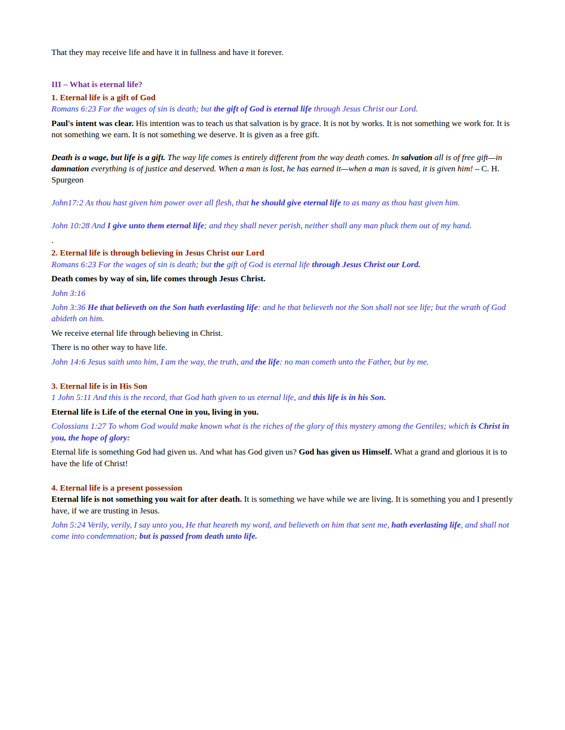That they may receive life and have it in fullness and have it forever.
III – What is eternal life?
1. Eternal life is a gift of God
Romans 6:23 For the wages of sin is death; but the gift of God is eternal life through Jesus Christ our Lord.
Paul's intent was clear. His intention was to teach us that salvation is by grace. It is not by works. It is not something we work for. It is not something we earn. It is not something we deserve. It is given as a free gift.
Death is a wage, but life is a gift. The way life comes is entirely different from the way death comes. In salvation all is of free gift—in damnation everything is of justice and deserved. When a man is lost, he has earned it—when a man is saved, it is given him! – C. H. Spurgeon
John17:2 As thou hast given him power over all flesh, that he should give eternal life to as many as thou hast given him.
John 10:28 And I give unto them eternal life; and they shall never perish, neither shall any man pluck them out of my hand.
.
2. Eternal life is through believing in Jesus Christ our Lord
Romans 6:23 For the wages of sin is death; but the gift of God is eternal life through Jesus Christ our Lord.
Death comes by way of sin, life comes through Jesus Christ.
John 3:16
John 3:36 He that believeth on the Son hath everlasting life: and he that believeth not the Son shall not see life; but the wrath of God abideth on him.
We receive eternal life through believing in Christ.
There is no other way to have life.
John 14:6 Jesus saith unto him, I am the way, the truth, and the life: no man cometh unto the Father, but by me.
3. Eternal life is in His Son
1 John 5:11 And this is the record, that God hath given to us eternal life, and this life is in his Son.
Eternal life is Life of the eternal One in you, living in you.
Colossians 1:27 To whom God would make known what is the riches of the glory of this mystery among the Gentiles; which is Christ in you, the hope of glory:
Eternal life is something God had given us. And what has God given us? God has given us Himself. What a grand and glorious it is to have the life of Christ!
4. Eternal life is a present possession
Eternal life is not something you wait for after death. It is something we have while we are living. It is something you and I presently have, if we are trusting in Jesus.
John 5:24 Verily, verily, I say unto you, He that heareth my word, and believeth on him that sent me, hath everlasting life, and shall not come into condemnation; but is passed from death unto life.